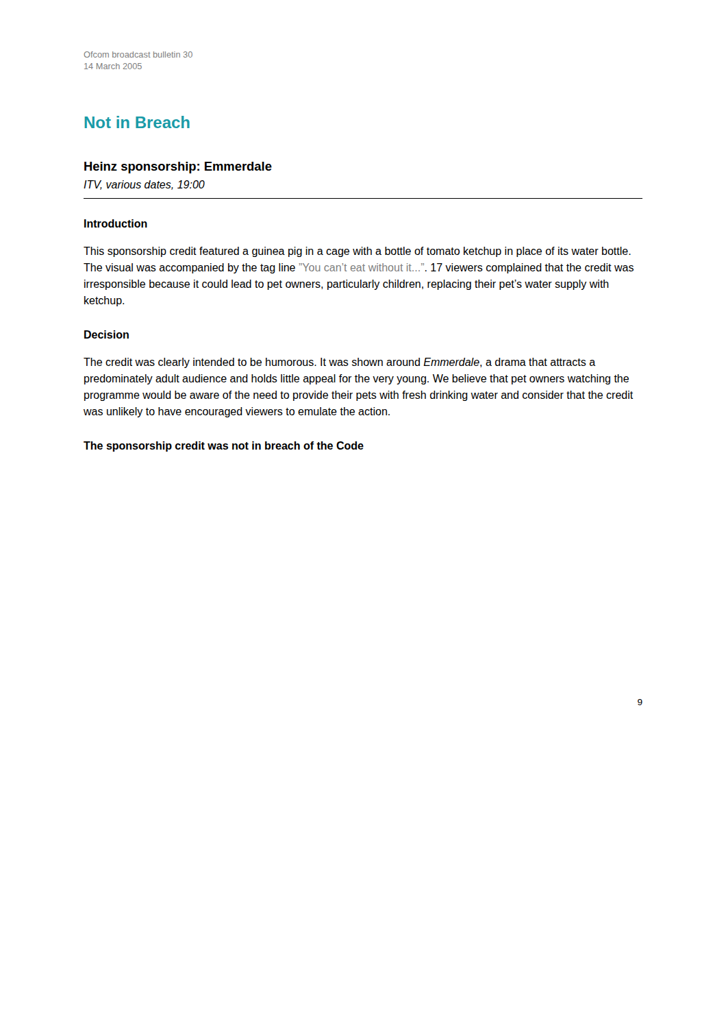Ofcom broadcast bulletin 30
14 March 2005
Not in Breach
Heinz sponsorship: Emmerdale
ITV, various dates, 19:00
Introduction
This sponsorship credit featured a guinea pig in a cage with a bottle of tomato ketchup in place of its water bottle. The visual was accompanied by the tag line ”You can’t eat without it...”. 17 viewers complained that the credit was irresponsible because it could lead to pet owners, particularly children, replacing their pet’s water supply with ketchup.
Decision
The credit was clearly intended to be humorous. It was shown around Emmerdale, a drama that attracts a predominately adult audience and holds little appeal for the very young. We believe that pet owners watching the programme would be aware of the need to provide their pets with fresh drinking water and consider that the credit was unlikely to have encouraged viewers to emulate the action.
The sponsorship credit was not in breach of the Code
9